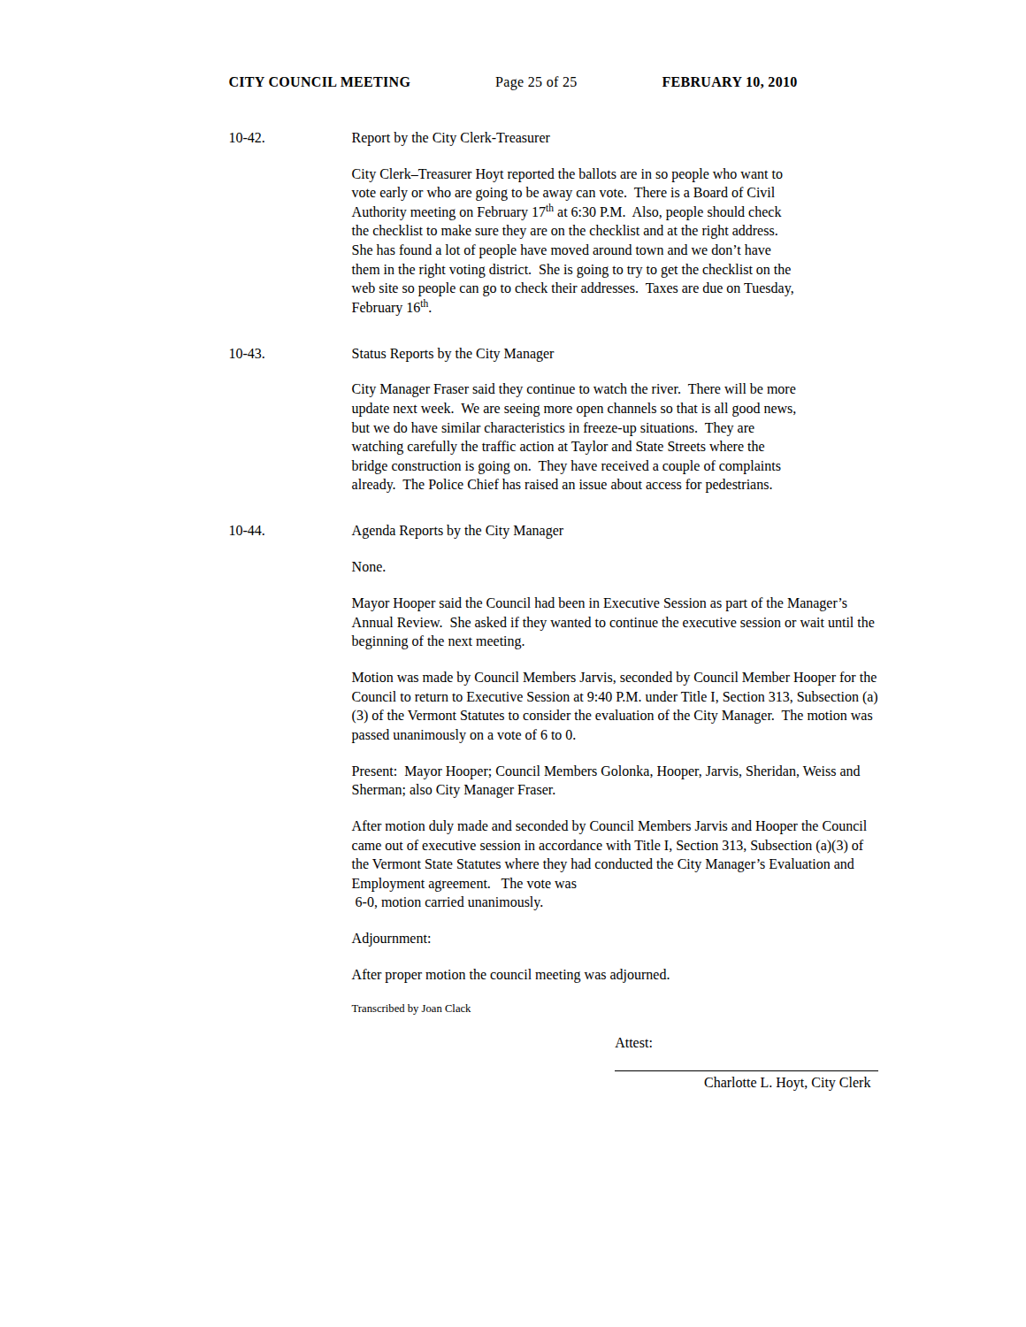CITY COUNCIL MEETING
Page 25 of 25
FEBRUARY 10, 2010
10-42.
Report by the City Clerk-Treasurer
City Clerk–Treasurer Hoyt reported the ballots are in so people who want to vote early or who are going to be away can vote. There is a Board of Civil Authority meeting on February 17th at 6:30 P.M. Also, people should check the checklist to make sure they are on the checklist and at the right address. She has found a lot of people have moved around town and we don’t have them in the right voting district. She is going to try to get the checklist on the web site so people can go to check their addresses. Taxes are due on Tuesday, February 16th.
10-43.
Status Reports by the City Manager
City Manager Fraser said they continue to watch the river. There will be more update next week. We are seeing more open channels so that is all good news, but we do have similar characteristics in freeze-up situations. They are watching carefully the traffic action at Taylor and State Streets where the bridge construction is going on. They have received a couple of complaints already. The Police Chief has raised an issue about access for pedestrians.
10-44.
Agenda Reports by the City Manager
None.
Mayor Hooper said the Council had been in Executive Session as part of the Manager’s Annual Review. She asked if they wanted to continue the executive session or wait until the beginning of the next meeting.
Motion was made by Council Members Jarvis, seconded by Council Member Hooper for the Council to return to Executive Session at 9:40 P.M. under Title I, Section 313, Subsection (a)(3) of the Vermont Statutes to consider the evaluation of the City Manager. The motion was passed unanimously on a vote of 6 to 0.
Present: Mayor Hooper; Council Members Golonka, Hooper, Jarvis, Sheridan, Weiss and Sherman; also City Manager Fraser.
After motion duly made and seconded by Council Members Jarvis and Hooper the Council came out of executive session in accordance with Title I, Section 313, Subsection (a)(3) of the Vermont State Statutes where they had conducted the City Manager’s Evaluation and Employment agreement. The vote was
6-0, motion carried unanimously.
Adjournment:
After proper motion the council meeting was adjourned.
Transcribed by Joan Clack
Attest:
Charlotte L. Hoyt, City Clerk